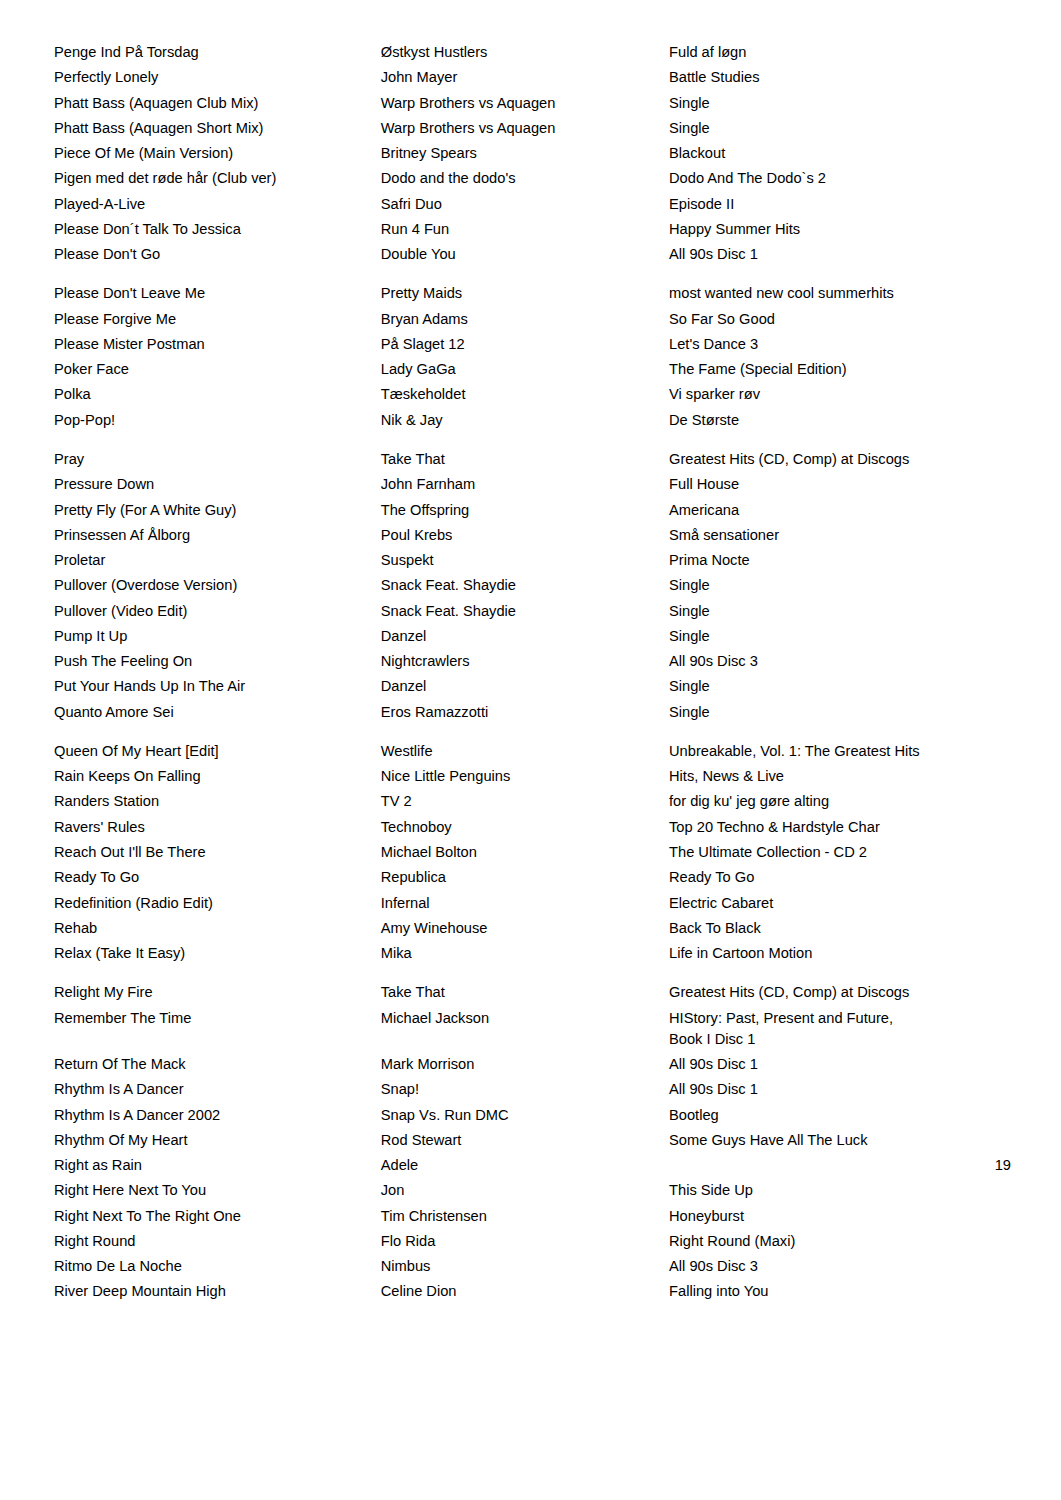| Penge Ind På Torsdag | Østkyst Hustlers | Fuld af løgn |
| Perfectly Lonely | John Mayer | Battle Studies |
| Phatt Bass (Aquagen Club Mix) | Warp Brothers vs Aquagen | Single |
| Phatt Bass (Aquagen Short Mix) | Warp Brothers vs Aquagen | Single |
| Piece Of Me (Main Version) | Britney Spears | Blackout |
| Pigen med det røde hår (Club ver) | Dodo and the dodo's | Dodo And The Dodo`s 2 |
| Played-A-Live | Safri Duo | Episode II |
| Please Don´t Talk To Jessica | Run 4 Fun | Happy Summer Hits |
| Please Don't Go | Double You | All 90s Disc 1 |
| Please Don't Leave Me | Pretty Maids | most wanted new cool summerhits |
| Please Forgive Me | Bryan Adams | So Far So Good |
| Please Mister Postman | På Slaget 12 | Let's Dance 3 |
| Poker Face | Lady GaGa | The Fame (Special Edition) |
| Polka | Tæskeholdet | Vi sparker røv |
| Pop-Pop! | Nik & Jay | De Største |
| Pray | Take That | Greatest Hits (CD, Comp) at Discogs |
| Pressure Down | John Farnham | Full House |
| Pretty Fly (For A White Guy) | The Offspring | Americana |
| Prinsessen Af Ålborg | Poul Krebs | Små sensationer |
| Proletar | Suspekt | Prima Nocte |
| Pullover (Overdose Version) | Snack Feat. Shaydie | Single |
| Pullover (Video Edit) | Snack Feat. Shaydie | Single |
| Pump It Up | Danzel | Single |
| Push The Feeling On | Nightcrawlers | All 90s Disc 3 |
| Put Your Hands Up In The Air | Danzel | Single |
| Quanto Amore Sei | Eros Ramazzotti | Single |
| Queen Of My Heart [Edit] | Westlife | Unbreakable, Vol. 1: The Greatest Hits |
| Rain Keeps On Falling | Nice Little Penguins | Hits, News & Live |
| Randers Station | TV 2 | for dig ku' jeg gøre alting |
| Ravers' Rules | Technoboy | Top 20 Techno & Hardstyle Char |
| Reach Out I'll Be There | Michael Bolton | The Ultimate Collection - CD 2 |
| Ready To Go | Republica | Ready To Go |
| Redefinition (Radio Edit) | Infernal | Electric Cabaret |
| Rehab | Amy Winehouse | Back To Black |
| Relax (Take It Easy) | Mika | Life in Cartoon Motion |
| Relight My Fire | Take That | Greatest Hits (CD, Comp) at Discogs |
| Remember The Time | Michael Jackson | HIStory: Past, Present and Future, Book I Disc 1 |
| Return Of The Mack | Mark Morrison | All 90s Disc 1 |
| Rhythm Is A Dancer | Snap! | All 90s Disc 1 |
| Rhythm Is A Dancer 2002 | Snap Vs. Run DMC | Bootleg |
| Rhythm Of My Heart | Rod Stewart | Some Guys Have All The Luck |
| Right as Rain | Adele | 19 |
| Right Here Next To You | Jon | This Side Up |
| Right Next To The Right One | Tim Christensen | Honeyburst |
| Right Round | Flo Rida | Right Round (Maxi) |
| Ritmo De La Noche | Nimbus | All 90s Disc 3 |
| River Deep Mountain High | Celine Dion | Falling into You |